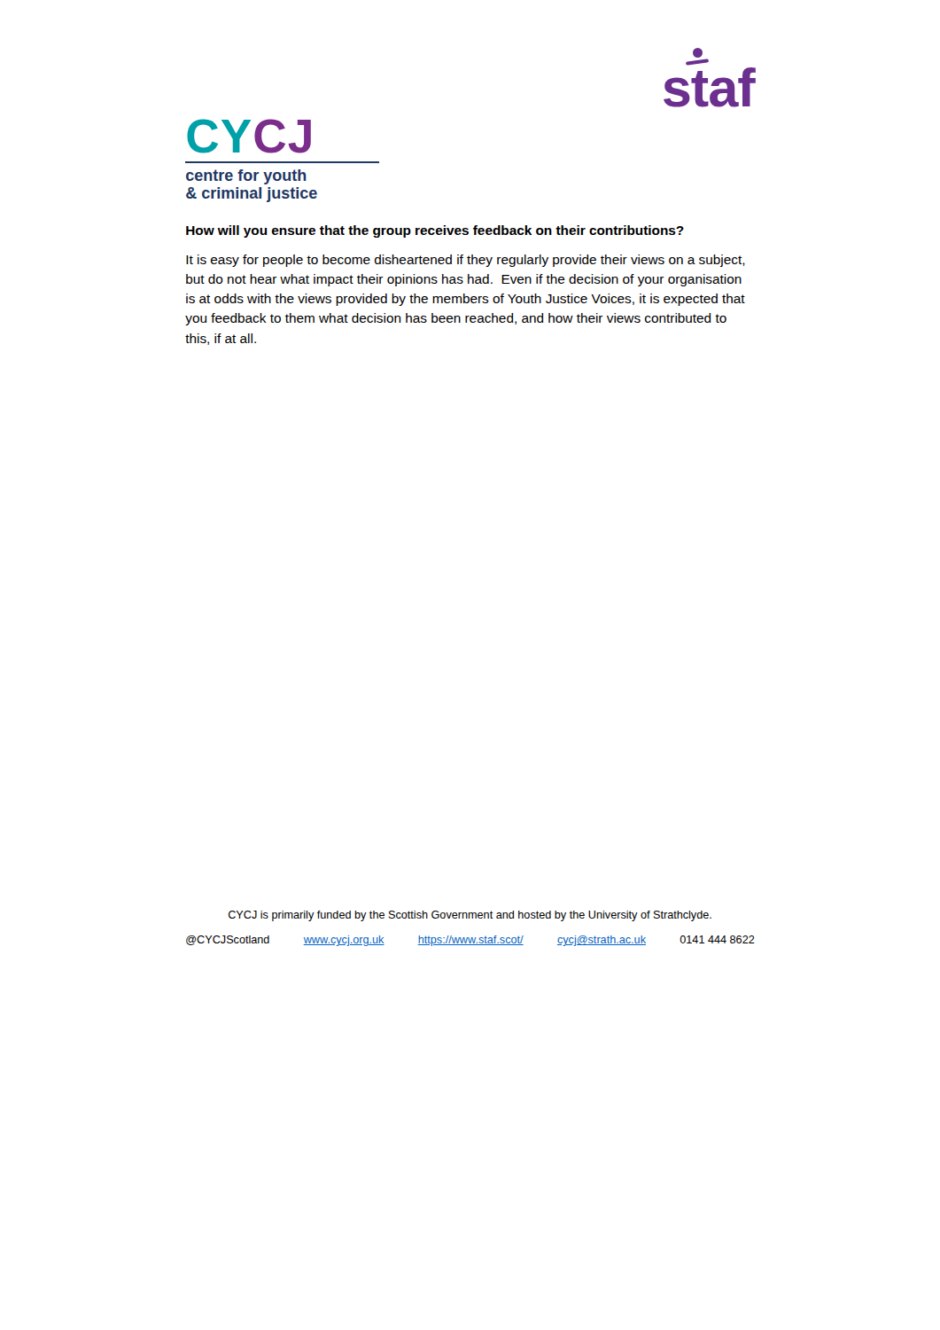s taf
CYCJ
centre for youth
& criminal justice
How will you ensure that the group receives feedback on their contributions?
It is easy for people to become disheartened if they regularly provide their views on a subject, but do not hear what impact their opinions has had. Even if the decision of your organisation is at odds with the views provided by the members of Youth Justice Voices, it is expected that you feedback to them what decision has been reached, and how their views contributed to this, if at all.
CYCJ is primarily funded by the Scottish Government and hosted by the University of Strathclyde.
@CYCJScotland www.cycj.org.uk https://www.staf.scot/ cycj@strath.ac.uk 0141 444 8622